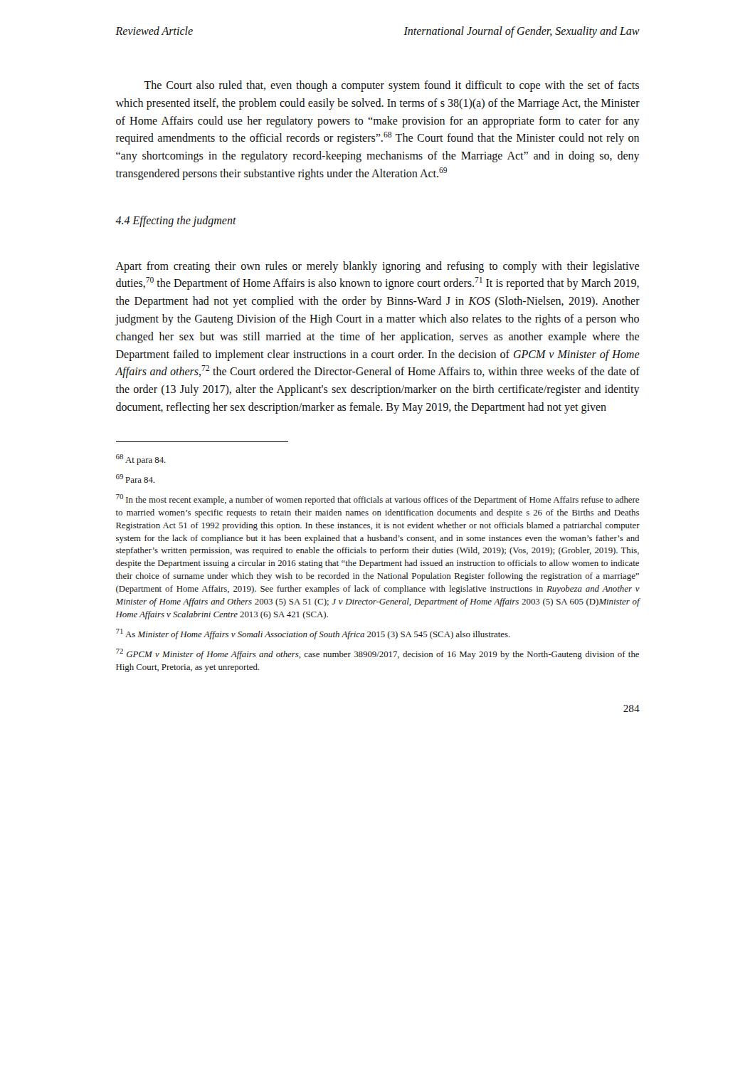Reviewed Article International Journal of Gender, Sexuality and Law
The Court also ruled that, even though a computer system found it difficult to cope with the set of facts which presented itself, the problem could easily be solved. In terms of s 38(1)(a) of the Marriage Act, the Minister of Home Affairs could use her regulatory powers to “make provision for an appropriate form to cater for any required amendments to the official records or registers”.68 The Court found that the Minister could not rely on “any shortcomings in the regulatory record-keeping mechanisms of the Marriage Act” and in doing so, deny transgendered persons their substantive rights under the Alteration Act.69
4.4 Effecting the judgment
Apart from creating their own rules or merely blankly ignoring and refusing to comply with their legislative duties,70 the Department of Home Affairs is also known to ignore court orders.71 It is reported that by March 2019, the Department had not yet complied with the order by Binns-Ward J in KOS (Sloth-Nielsen, 2019). Another judgment by the Gauteng Division of the High Court in a matter which also relates to the rights of a person who changed her sex but was still married at the time of her application, serves as another example where the Department failed to implement clear instructions in a court order. In the decision of GPCM v Minister of Home Affairs and others,72 the Court ordered the Director-General of Home Affairs to, within three weeks of the date of the order (13 July 2017), alter the Applicant's sex description/marker on the birth certificate/register and identity document, reflecting her sex description/marker as female. By May 2019, the Department had not yet given
At para 84.
Para 84.
In the most recent example, a number of women reported that officials at various offices of the Department of Home Affairs refuse to adhere to married women’s specific requests to retain their maiden names on identification documents and despite s 26 of the Births and Deaths Registration Act 51 of 1992 providing this option. In these instances, it is not evident whether or not officials blamed a patriarchal computer system for the lack of compliance but it has been explained that a husband’s consent, and in some instances even the woman’s father’s and stepfather’s written permission, was required to enable the officials to perform their duties (Wild, 2019); (Vos, 2019); (Grobler, 2019). This, despite the Department issuing a circular in 2016 stating that “the Department had issued an instruction to officials to allow women to indicate their choice of surname under which they wish to be recorded in the National Population Register following the registration of a marriage” (Department of Home Affairs, 2019). See further examples of lack of compliance with legislative instructions in Ruyobeza and Another v Minister of Home Affairs and Others 2003 (5) SA 51 (C); J v Director-General, Department of Home Affairs 2003 (5) SA 605 (D)Minister of Home Affairs v Scalabrini Centre 2013 (6) SA 421 (SCA).
As Minister of Home Affairs v Somali Association of South Africa 2015 (3) SA 545 (SCA) also illustrates.
GPCM v Minister of Home Affairs and others, case number 38909/2017, decision of 16 May 2019 by the North-Gauteng division of the High Court, Pretoria, as yet unreported.
284